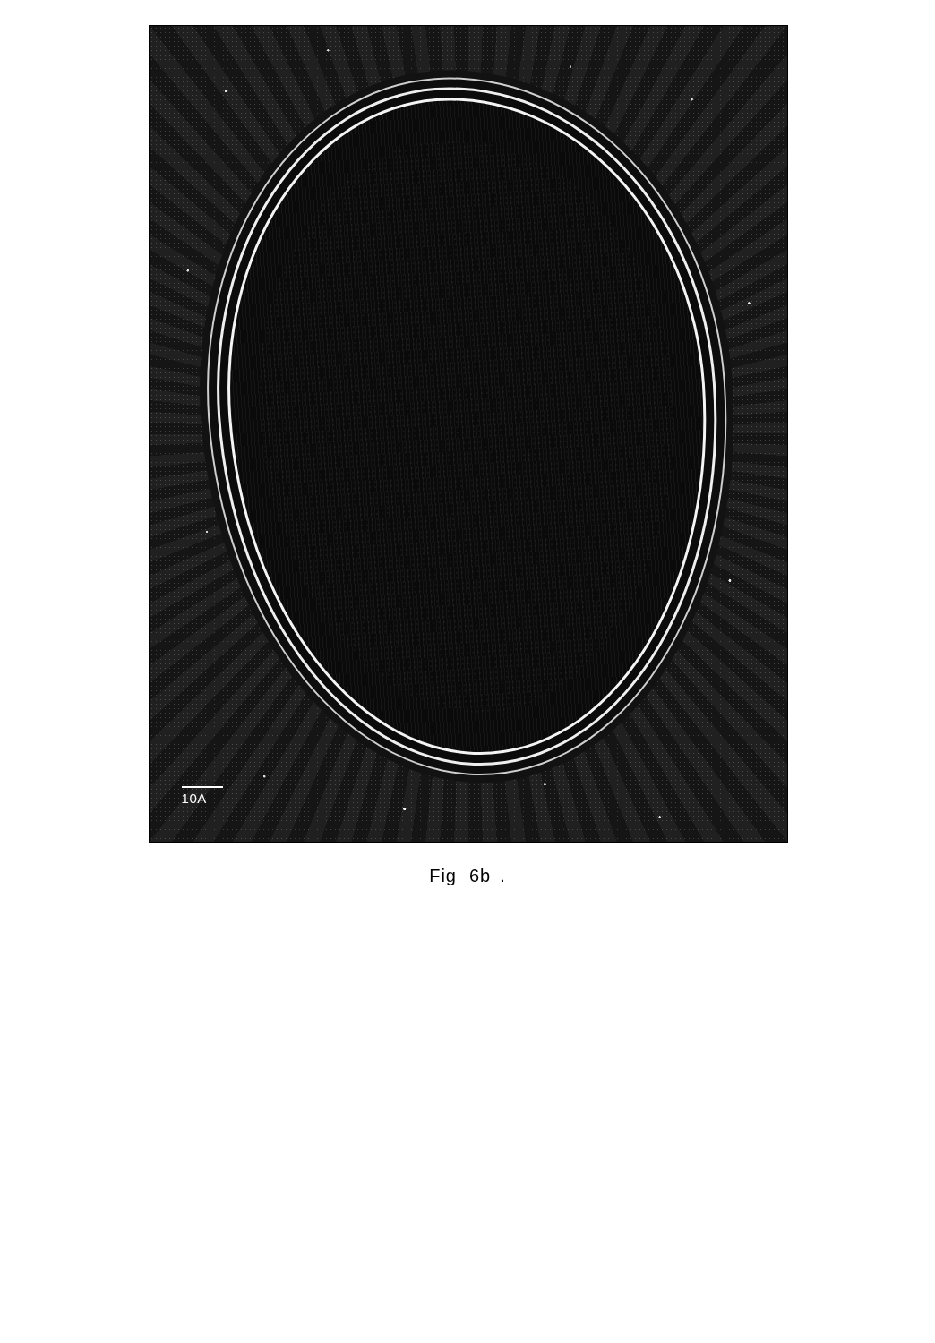10A
Fig6b.